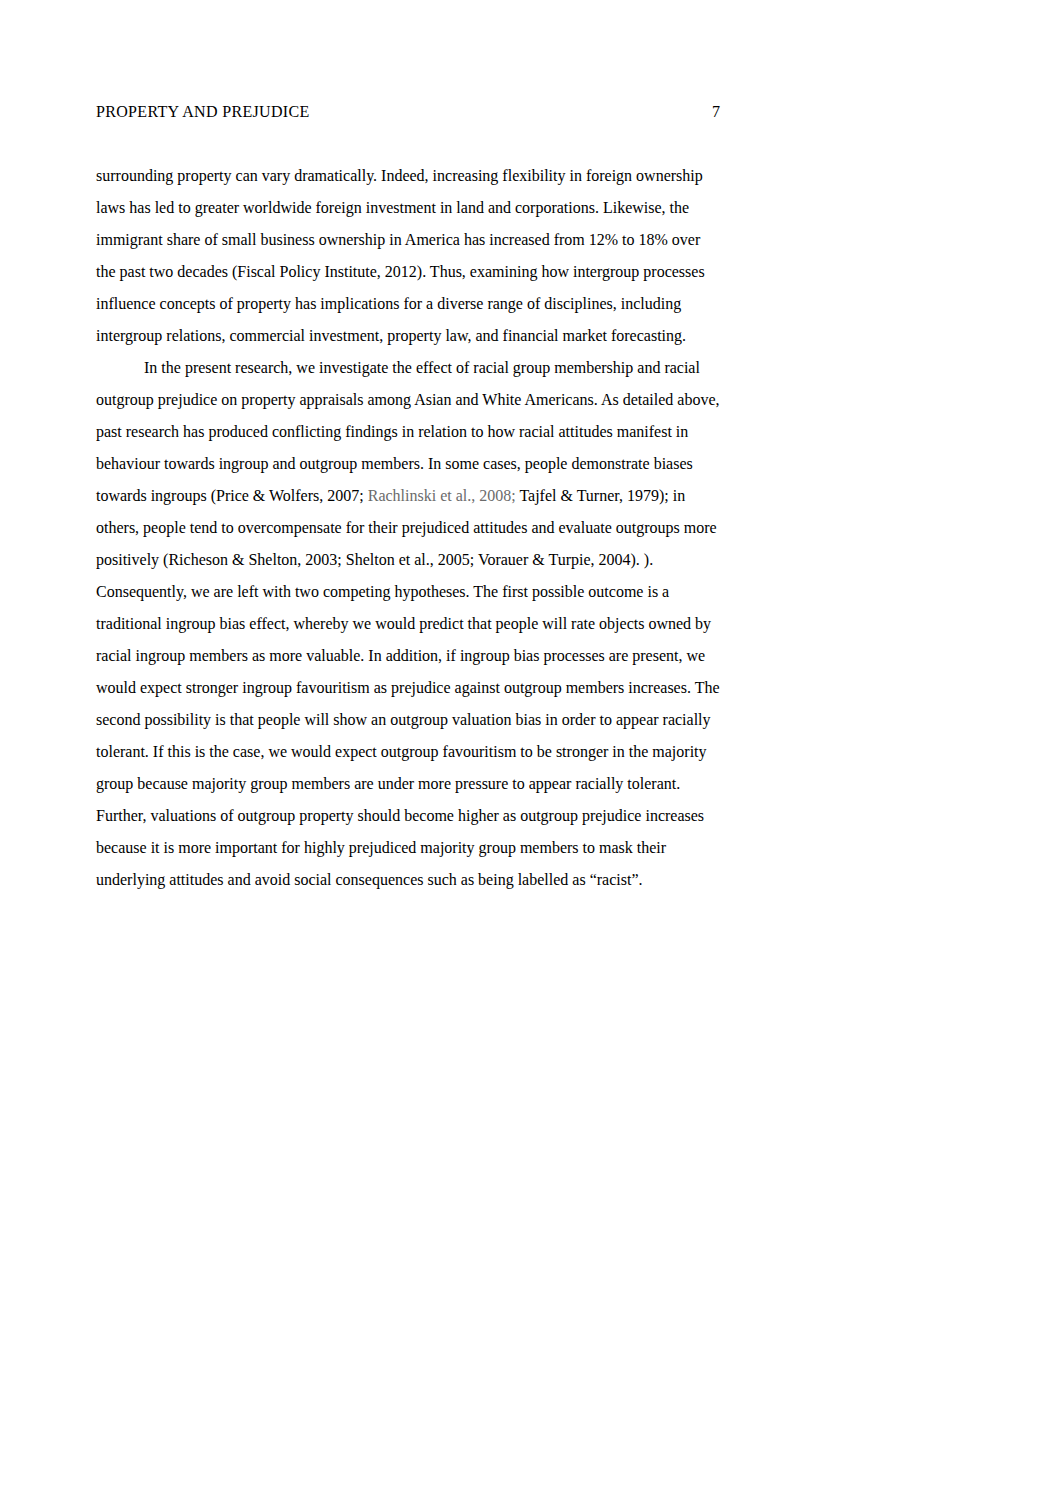Property and Prejudice 7
surrounding property can vary dramatically. Indeed, increasing flexibility in foreign ownership laws has led to greater worldwide foreign investment in land and corporations. Likewise, the immigrant share of small business ownership in America has increased from 12% to 18% over the past two decades (Fiscal Policy Institute, 2012). Thus, examining how intergroup processes influence concepts of property has implications for a diverse range of disciplines, including intergroup relations, commercial investment, property law, and financial market forecasting.
In the present research, we investigate the effect of racial group membership and racial outgroup prejudice on property appraisals among Asian and White Americans. As detailed above, past research has produced conflicting findings in relation to how racial attitudes manifest in behaviour towards ingroup and outgroup members. In some cases, people demonstrate biases towards ingroups (Price & Wolfers, 2007; Rachlinski et al., 2008; Tajfel & Turner, 1979); in others, people tend to overcompensate for their prejudiced attitudes and evaluate outgroups more positively (Richeson & Shelton, 2003; Shelton et al., 2005; Vorauer & Turpie, 2004). ). Consequently, we are left with two competing hypotheses. The first possible outcome is a traditional ingroup bias effect, whereby we would predict that people will rate objects owned by racial ingroup members as more valuable. In addition, if ingroup bias processes are present, we would expect stronger ingroup favouritism as prejudice against outgroup members increases. The second possibility is that people will show an outgroup valuation bias in order to appear racially tolerant. If this is the case, we would expect outgroup favouritism to be stronger in the majority group because majority group members are under more pressure to appear racially tolerant. Further, valuations of outgroup property should become higher as outgroup prejudice increases because it is more important for highly prejudiced majority group members to mask their underlying attitudes and avoid social consequences such as being labelled as “racist”.